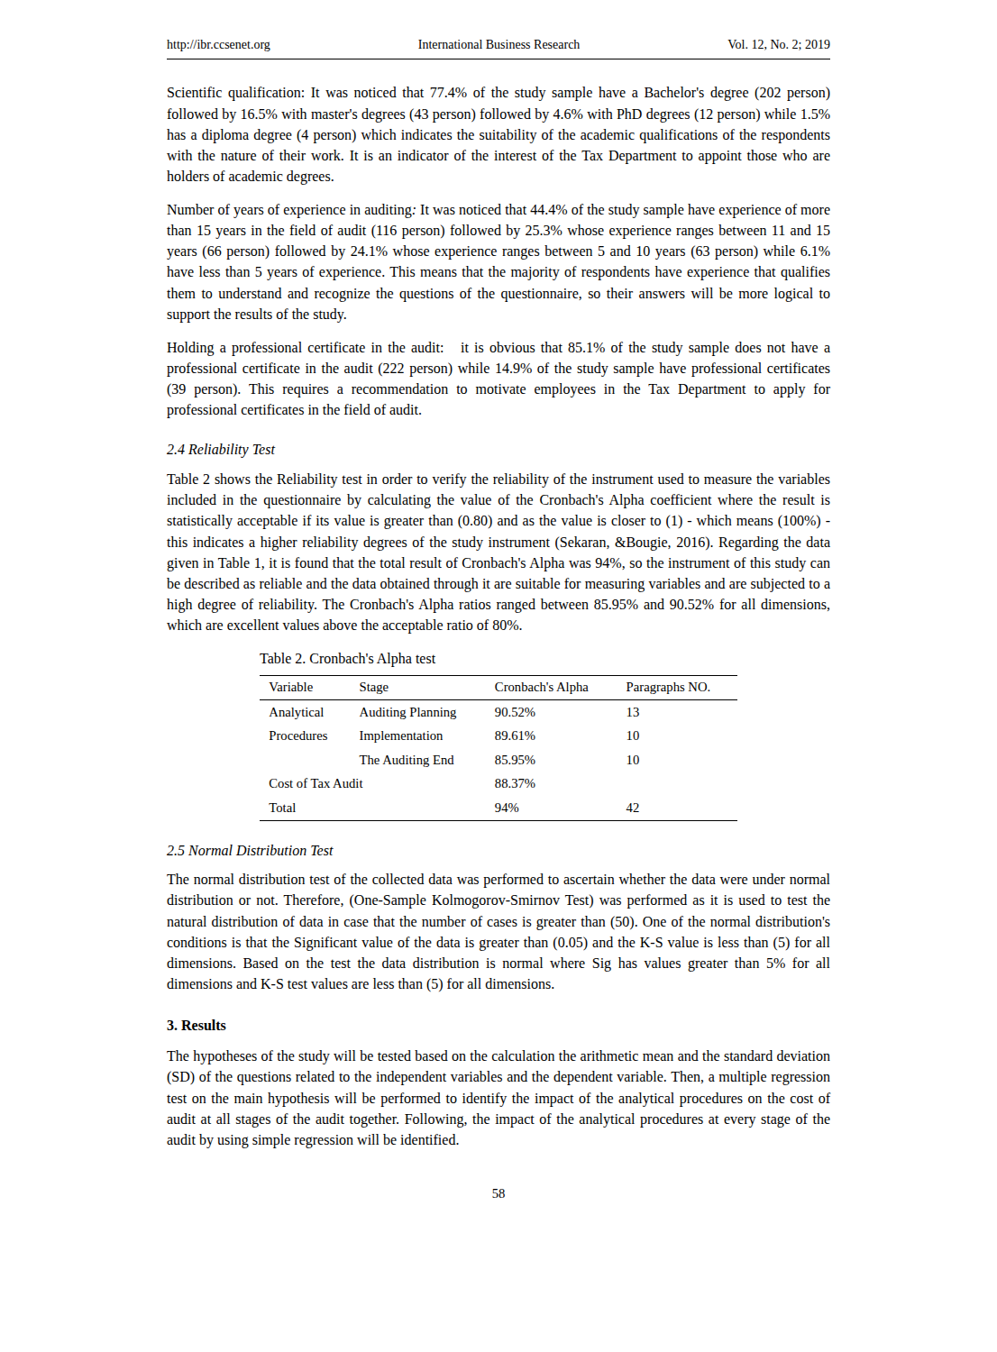http://ibr.ccsenet.org
International Business Research
Vol. 12, No. 2; 2019
Scientific qualification: It was noticed that 77.4% of the study sample have a Bachelor's degree (202 person) followed by 16.5% with master's degrees (43 person) followed by 4.6% with PhD degrees (12 person) while 1.5% has a diploma degree (4 person) which indicates the suitability of the academic qualifications of the respondents with the nature of their work. It is an indicator of the interest of the Tax Department to appoint those who are holders of academic degrees.
Number of years of experience in auditing: It was noticed that 44.4% of the study sample have experience of more than 15 years in the field of audit (116 person) followed by 25.3% whose experience ranges between 11 and 15 years (66 person) followed by 24.1% whose experience ranges between 5 and 10 years (63 person) while 6.1% have less than 5 years of experience. This means that the majority of respondents have experience that qualifies them to understand and recognize the questions of the questionnaire, so their answers will be more logical to support the results of the study.
Holding a professional certificate in the audit: it is obvious that 85.1% of the study sample does not have a professional certificate in the audit (222 person) while 14.9% of the study sample have professional certificates (39 person). This requires a recommendation to motivate employees in the Tax Department to apply for professional certificates in the field of audit.
2.4 Reliability Test
Table 2 shows the Reliability test in order to verify the reliability of the instrument used to measure the variables included in the questionnaire by calculating the value of the Cronbach's Alpha coefficient where the result is statistically acceptable if its value is greater than (0.80) and as the value is closer to (1) - which means (100%) - this indicates a higher reliability degrees of the study instrument (Sekaran, &Bougie, 2016). Regarding the data given in Table 1, it is found that the total result of Cronbach's Alpha was 94%, so the instrument of this study can be described as reliable and the data obtained through it are suitable for measuring variables and are subjected to a high degree of reliability. The Cronbach's Alpha ratios ranged between 85.95% and 90.52% for all dimensions, which are excellent values above the acceptable ratio of 80%.
Table 2. Cronbach's Alpha test
| Variable | Stage | Cronbach's Alpha | Paragraphs NO. |
| --- | --- | --- | --- |
| Analytical | Auditing Planning | 90.52% | 13 |
| Procedures | Implementation | 89.61% | 10 |
| | The Auditing End | 85.95% | 10 |
| Cost of Tax Audit | 88.37% | |
| Total | 94% | 42 |
2.5 Normal Distribution Test
The normal distribution test of the collected data was performed to ascertain whether the data were under normal distribution or not. Therefore, (One-Sample Kolmogorov-Smirnov Test) was performed as it is used to test the natural distribution of data in case that the number of cases is greater than (50). One of the normal distribution's conditions is that the Significant value of the data is greater than (0.05) and the K-S value is less than (5) for all dimensions. Based on the test the data distribution is normal where Sig has values greater than 5% for all dimensions and K-S test values are less than (5) for all dimensions.
3. Results
The hypotheses of the study will be tested based on the calculation the arithmetic mean and the standard deviation (SD) of the questions related to the independent variables and the dependent variable. Then, a multiple regression test on the main hypothesis will be performed to identify the impact of the analytical procedures on the cost of audit at all stages of the audit together. Following, the impact of the analytical procedures at every stage of the audit by using simple regression will be identified.
58